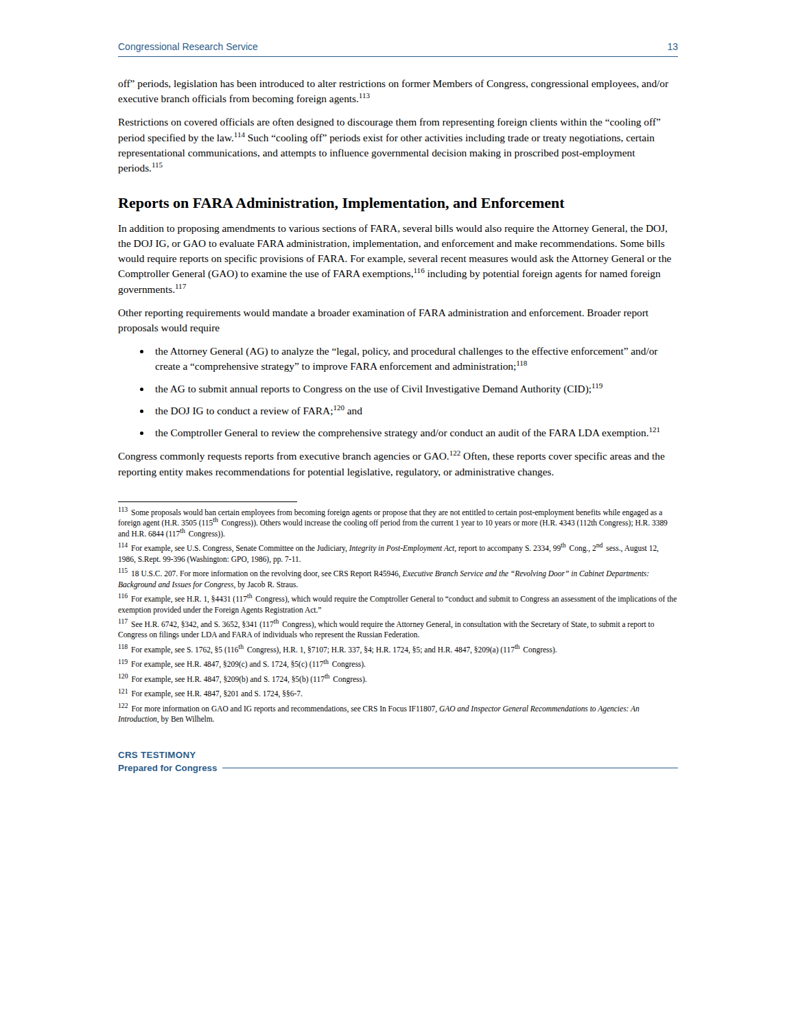Congressional Research Service 13
off” periods, legislation has been introduced to alter restrictions on former Members of Congress, congressional employees, and/or executive branch officials from becoming foreign agents.113
Restrictions on covered officials are often designed to discourage them from representing foreign clients within the “cooling off” period specified by the law.114 Such “cooling off” periods exist for other activities including trade or treaty negotiations, certain representational communications, and attempts to influence governmental decision making in proscribed post-employment periods.115
Reports on FARA Administration, Implementation, and Enforcement
In addition to proposing amendments to various sections of FARA, several bills would also require the Attorney General, the DOJ, the DOJ IG, or GAO to evaluate FARA administration, implementation, and enforcement and make recommendations. Some bills would require reports on specific provisions of FARA. For example, several recent measures would ask the Attorney General or the Comptroller General (GAO) to examine the use of FARA exemptions,116 including by potential foreign agents for named foreign governments.117
Other reporting requirements would mandate a broader examination of FARA administration and enforcement. Broader report proposals would require
the Attorney General (AG) to analyze the “legal, policy, and procedural challenges to the effective enforcement” and/or create a “comprehensive strategy” to improve FARA enforcement and administration;118
the AG to submit annual reports to Congress on the use of Civil Investigative Demand Authority (CID);119
the DOJ IG to conduct a review of FARA;120 and
the Comptroller General to review the comprehensive strategy and/or conduct an audit of the FARA LDA exemption.121
Congress commonly requests reports from executive branch agencies or GAO.122 Often, these reports cover specific areas and the reporting entity makes recommendations for potential legislative, regulatory, or administrative changes.
113 Some proposals would ban certain employees from becoming foreign agents or propose that they are not entitled to certain post-employment benefits while engaged as a foreign agent (H.R. 3505 (115th Congress)). Others would increase the cooling off period from the current 1 year to 10 years or more (H.R. 4343 (112th Congress); H.R. 3389 and H.R. 6844 (117th Congress)).
114 For example, see U.S. Congress, Senate Committee on the Judiciary, Integrity in Post-Employment Act, report to accompany S. 2334, 99th Cong., 2nd sess., August 12, 1986, S.Rept. 99-396 (Washington: GPO, 1986), pp. 7-11.
115 18 U.S.C. 207. For more information on the revolving door, see CRS Report R45946, Executive Branch Service and the “Revolving Door” in Cabinet Departments: Background and Issues for Congress, by Jacob R. Straus.
116 For example, see H.R. 1, §4431 (117th Congress), which would require the Comptroller General to “conduct and submit to Congress an assessment of the implications of the exemption provided under the Foreign Agents Registration Act.”
117 See H.R. 6742, §342, and S. 3652, §341 (117th Congress), which would require the Attorney General, in consultation with the Secretary of State, to submit a report to Congress on filings under LDA and FARA of individuals who represent the Russian Federation.
118 For example, see S. 1762, §5 (116th Congress), H.R. 1, §7107; H.R. 337, §4; H.R. 1724, §5; and H.R. 4847, §209(a) (117th Congress).
119 For example, see H.R. 4847, §209(c) and S. 1724, §5(c) (117th Congress).
120 For example, see H.R. 4847, §209(b) and S. 1724, §5(b) (117th Congress).
121 For example, see H.R. 4847, §201 and S. 1724, §§6-7.
122 For more information on GAO and IG reports and recommendations, see CRS In Focus IF11807, GAO and Inspector General Recommendations to Agencies: An Introduction, by Ben Wilhelm.
CRS TESTIMONY
Prepared for Congress